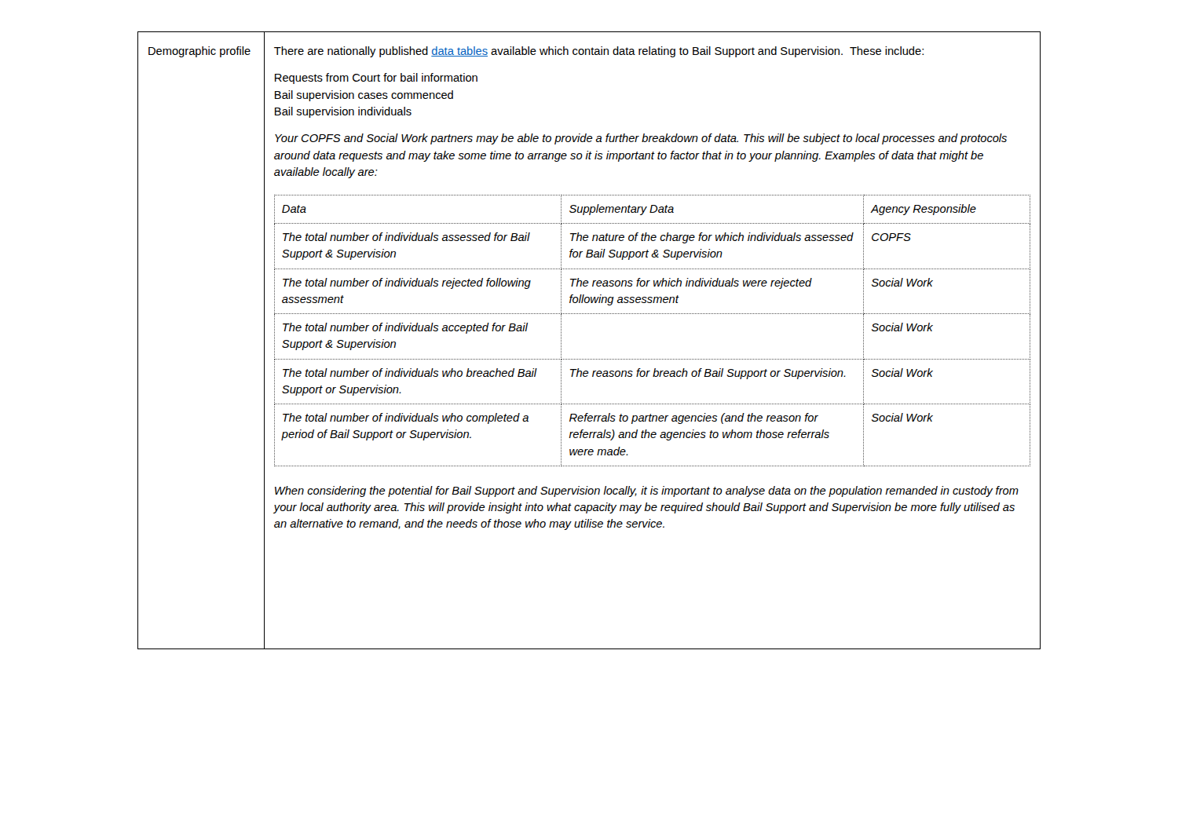| Demographic profile | There are nationally published data tables available which contain data relating to Bail Support and Supervision. These include: Requests from Court for bail information Bail supervision cases commenced Bail supervision individuals Your COPFS and Social Work partners may be able to provide a further breakdown of data. This will be subject to local processes and protocols around data requests and may take some time to arrange so it is important to factor that in to your planning. Examples of data that might be available locally are: / Data / Supplementary Data / Agency Responsible / / --- / --- / --- / / The total number of individuals assessed for Bail Support & Supervision / The nature of the charge for which individuals assessed for Bail Support & Supervision / COPFS / / The total number of individuals rejected following assessment / The reasons for which individuals were rejected following assessment / Social Work / / The total number of individuals accepted for Bail Support & Supervision / / Social Work / / The total number of individuals who breached Bail Support or Supervision. / The reasons for breach of Bail Support or Supervision. / Social Work / / The total number of individuals who completed a period of Bail Support or Supervision. / Referrals to partner agencies (and the reason for referrals) and the agencies to whom those referrals were made. / Social Work / When considering the potential for Bail Support and Supervision locally, it is important to analyse data on the population remanded in custody from your local authority area. This will provide insight into what capacity may be required should Bail Support and Supervision be more fully utilised as an alternative to remand, and the needs of those who may utilise the service. |